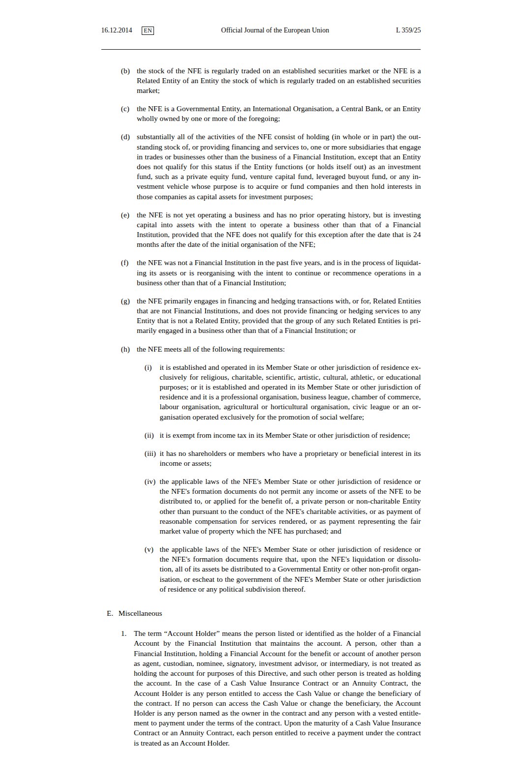16.12.2014 EN Official Journal of the European Union L 359/25
(b) the stock of the NFE is regularly traded on an established securities market or the NFE is a Related Entity of an Entity the stock of which is regularly traded on an established securities market;
(c) the NFE is a Governmental Entity, an International Organisation, a Central Bank, or an Entity wholly owned by one or more of the foregoing;
(d) substantially all of the activities of the NFE consist of holding (in whole or in part) the outstanding stock of, or providing financing and services to, one or more subsidiaries that engage in trades or businesses other than the business of a Financial Institution, except that an Entity does not qualify for this status if the Entity functions (or holds itself out) as an investment fund, such as a private equity fund, venture capital fund, leveraged buyout fund, or any investment vehicle whose purpose is to acquire or fund companies and then hold interests in those companies as capital assets for investment purposes;
(e) the NFE is not yet operating a business and has no prior operating history, but is investing capital into assets with the intent to operate a business other than that of a Financial Institution, provided that the NFE does not qualify for this exception after the date that is 24 months after the date of the initial organisation of the NFE;
(f) the NFE was not a Financial Institution in the past five years, and is in the process of liquidating its assets or is reorganising with the intent to continue or recommence operations in a business other than that of a Financial Institution;
(g) the NFE primarily engages in financing and hedging transactions with, or for, Related Entities that are not Financial Institutions, and does not provide financing or hedging services to any Entity that is not a Related Entity, provided that the group of any such Related Entities is primarily engaged in a business other than that of a Financial Institution; or
(h) the NFE meets all of the following requirements:
(i) it is established and operated in its Member State or other jurisdiction of residence exclusively for religious, charitable, scientific, artistic, cultural, athletic, or educational purposes; or it is established and operated in its Member State or other jurisdiction of residence and it is a professional organisation, business league, chamber of commerce, labour organisation, agricultural or horticultural organisation, civic league or an organisation operated exclusively for the promotion of social welfare;
(ii) it is exempt from income tax in its Member State or other jurisdiction of residence;
(iii) it has no shareholders or members who have a proprietary or beneficial interest in its income or assets;
(iv) the applicable laws of the NFE's Member State or other jurisdiction of residence or the NFE's formation documents do not permit any income or assets of the NFE to be distributed to, or applied for the benefit of, a private person or non-charitable Entity other than pursuant to the conduct of the NFE's charitable activities, or as payment of reasonable compensation for services rendered, or as payment representing the fair market value of property which the NFE has purchased; and
(v) the applicable laws of the NFE's Member State or other jurisdiction of residence or the NFE's formation documents require that, upon the NFE's liquidation or dissolution, all of its assets be distributed to a Governmental Entity or other non-profit organisation, or escheat to the government of the NFE's Member State or other jurisdiction of residence or any political subdivision thereof.
E. Miscellaneous
1. The term “Account Holder” means the person listed or identified as the holder of a Financial Account by the Financial Institution that maintains the account. A person, other than a Financial Institution, holding a Financial Account for the benefit or account of another person as agent, custodian, nominee, signatory, investment advisor, or intermediary, is not treated as holding the account for purposes of this Directive, and such other person is treated as holding the account. In the case of a Cash Value Insurance Contract or an Annuity Contract, the Account Holder is any person entitled to access the Cash Value or change the beneficiary of the contract. If no person can access the Cash Value or change the beneficiary, the Account Holder is any person named as the owner in the contract and any person with a vested entitlement to payment under the terms of the contract. Upon the maturity of a Cash Value Insurance Contract or an Annuity Contract, each person entitled to receive a payment under the contract is treated as an Account Holder.